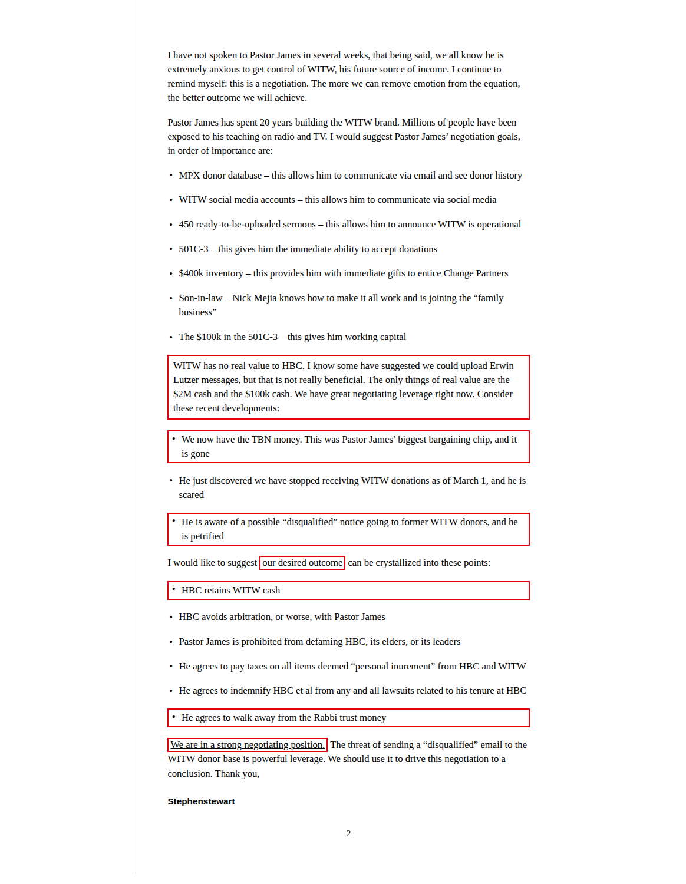I have not spoken to Pastor James in several weeks, that being said, we all know he is extremely anxious to get control of WITW, his future source of income. I continue to remind myself: this is a negotiation. The more we can remove emotion from the equation, the better outcome we will achieve.
Pastor James has spent 20 years building the WITW brand. Millions of people have been exposed to his teaching on radio and TV. I would suggest Pastor James’ negotiation goals, in order of importance are:
MPX donor database – this allows him to communicate via email and see donor history
WITW social media accounts – this allows him to communicate via social media
450 ready-to-be-uploaded sermons – this allows him to announce WITW is operational
501C-3 – this gives him the immediate ability to accept donations
$400k inventory – this provides him with immediate gifts to entice Change Partners
Son-in-law – Nick Mejia knows how to make it all work and is joining the “family business”
The $100k in the 501C-3 – this gives him working capital
WITW has no real value to HBC. I know some have suggested we could upload Erwin Lutzer messages, but that is not really beneficial. The only things of real value are the $2M cash and the $100k cash. We have great negotiating leverage right now. Consider these recent developments:
We now have the TBN money. This was Pastor James’ biggest bargaining chip, and it is gone
He just discovered we have stopped receiving WITW donations as of March 1, and he is scared
He is aware of a possible “disqualified” notice going to former WITW donors, and he is petrified
I would like to suggest our desired outcome can be crystallized into these points:
HBC retains WITW cash
HBC avoids arbitration, or worse, with Pastor James
Pastor James is prohibited from defaming HBC, its elders, or its leaders
He agrees to pay taxes on all items deemed “personal inurement” from HBC and WITW
He agrees to indemnify HBC et al from any and all lawsuits related to his tenure at HBC
He agrees to walk away from the Rabbi trust money
We are in a strong negotiating position. The threat of sending a “disqualified” email to the WITW donor base is powerful leverage. We should use it to drive this negotiation to a conclusion. Thank you,
Stephenstewart
2